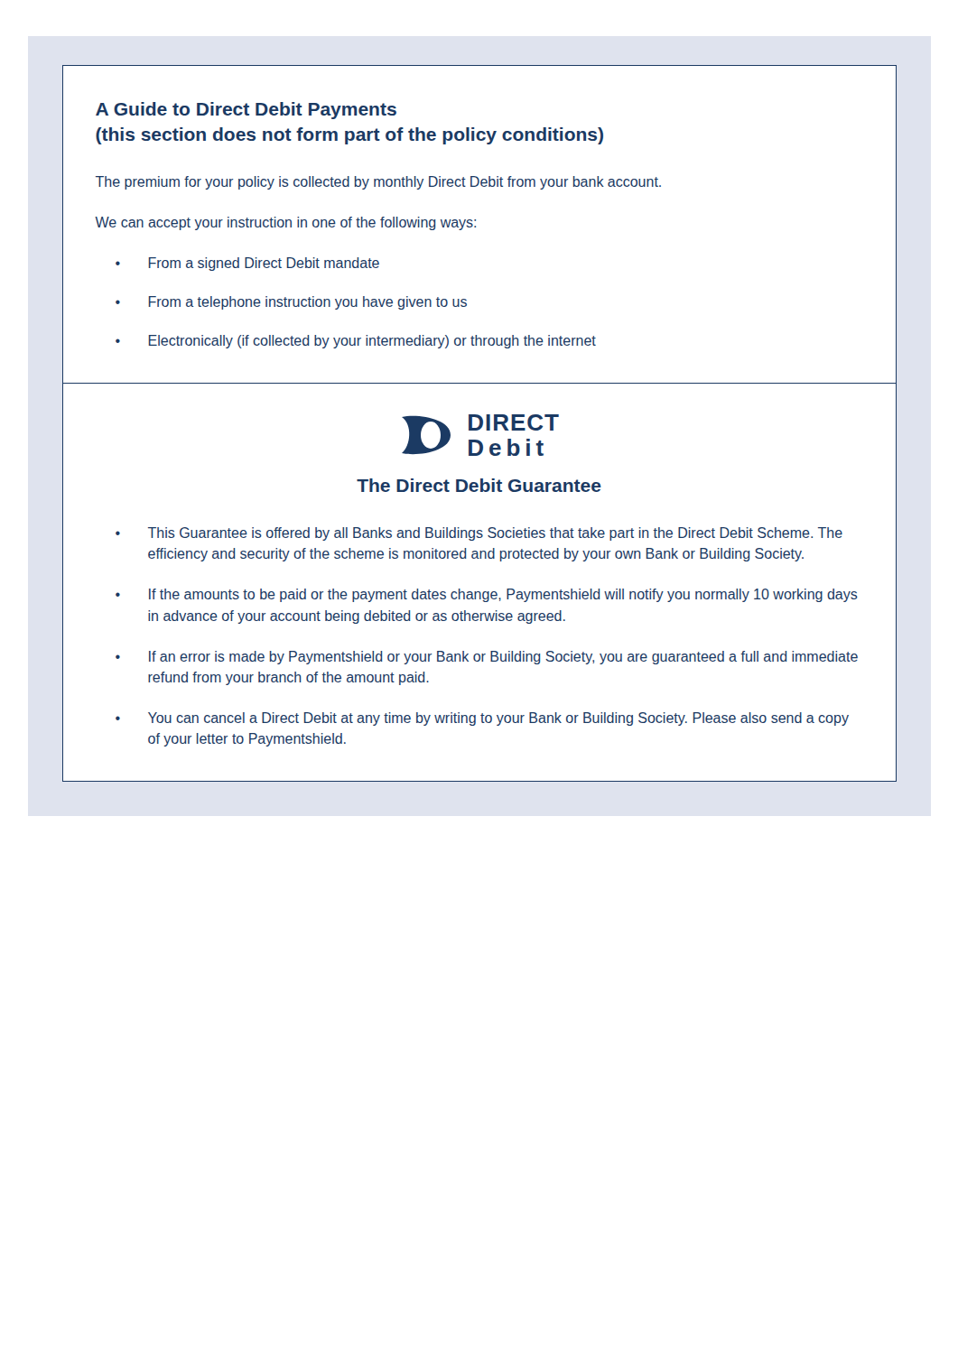A Guide to Direct Debit Payments (this section does not form part of the policy conditions)
The premium for your policy is collected by monthly Direct Debit from your bank account.
We can accept your instruction in one of the following ways:
From a signed Direct Debit mandate
From a telephone instruction you have given to us
Electronically (if collected by your intermediary) or through the internet
DIRECT Debit
The Direct Debit Guarantee
This Guarantee is offered by all Banks and Buildings Societies that take part in the Direct Debit Scheme. The efficiency and security of the scheme is monitored and protected by your own Bank or Building Society.
If the amounts to be paid or the payment dates change, Paymentshield will notify you normally 10 working days in advance of your account being debited or as otherwise agreed.
If an error is made by Paymentshield or your Bank or Building Society, you are guaranteed a full and immediate refund from your branch of the amount paid.
You can cancel a Direct Debit at any time by writing to your Bank or Building Society. Please also send a copy of your letter to Paymentshield.